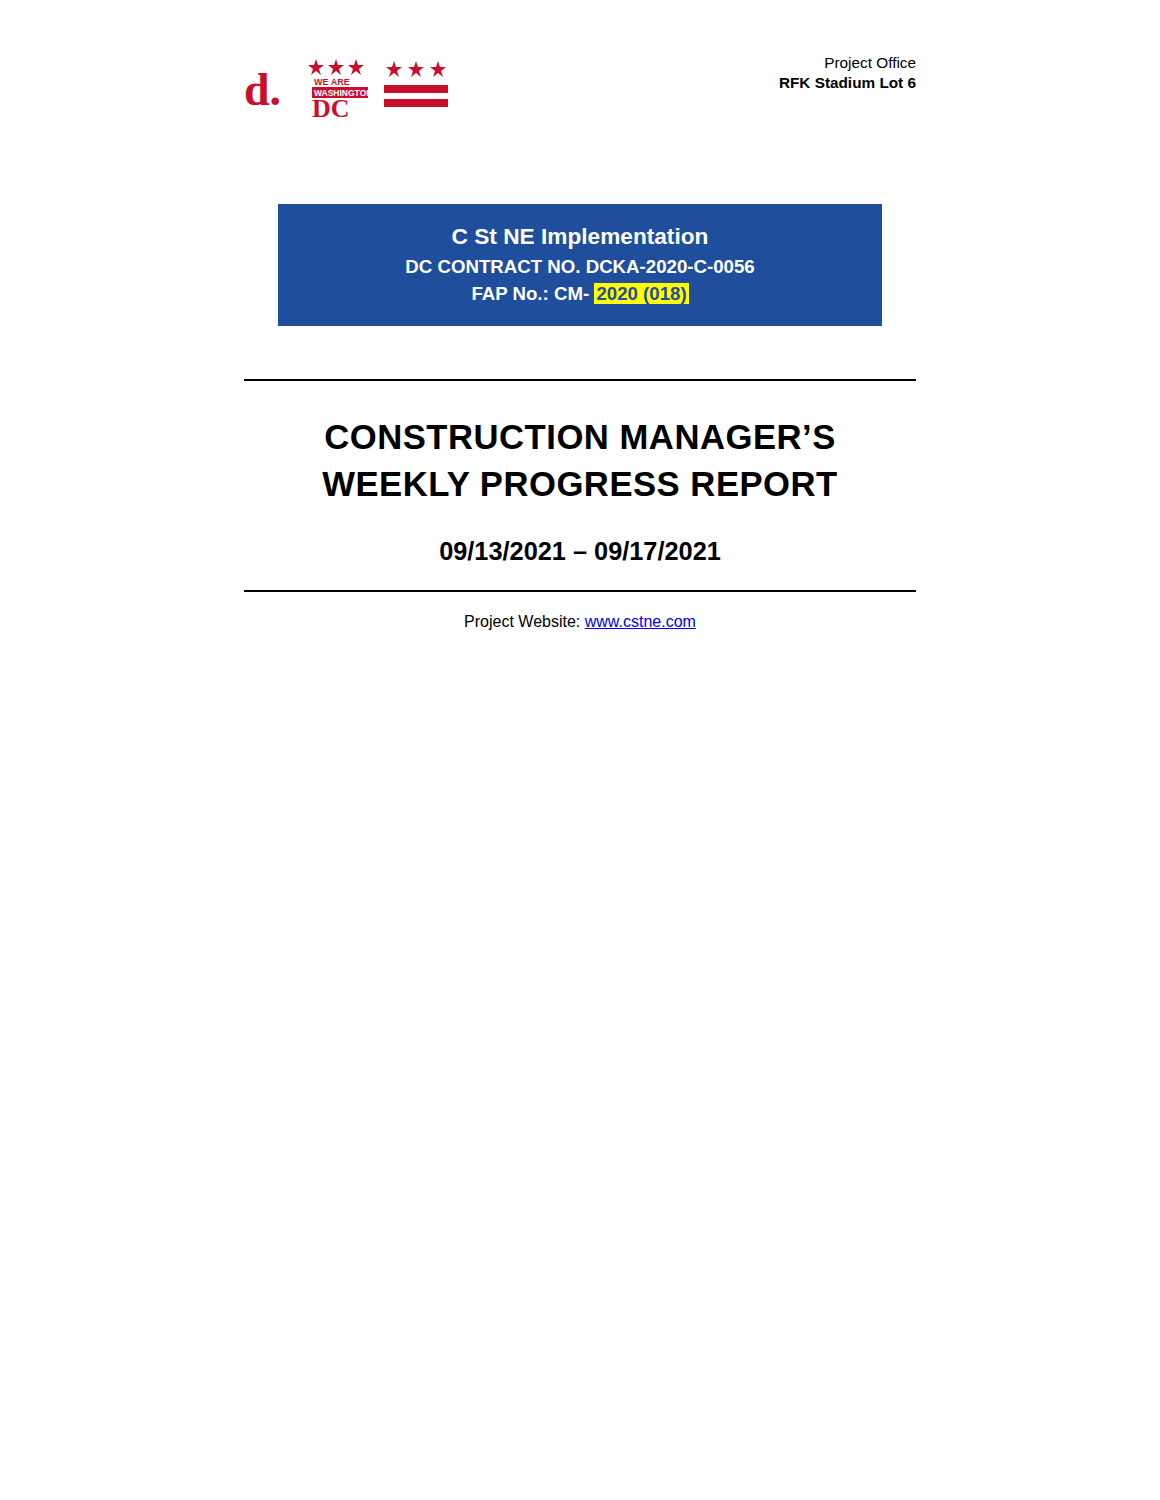d. WE ARE WASHINGTON DC
Project Office
RFK Stadium Lot 6
C St NE Implementation
DC CONTRACT NO. DCKA-2020-C-0056
FAP No.: CM- 2020 (018)
CONSTRUCTION MANAGER’S
WEEKLY PROGRESS REPORT
09/13/2021 – 09/17/2021
Project Website: www.cstne.com